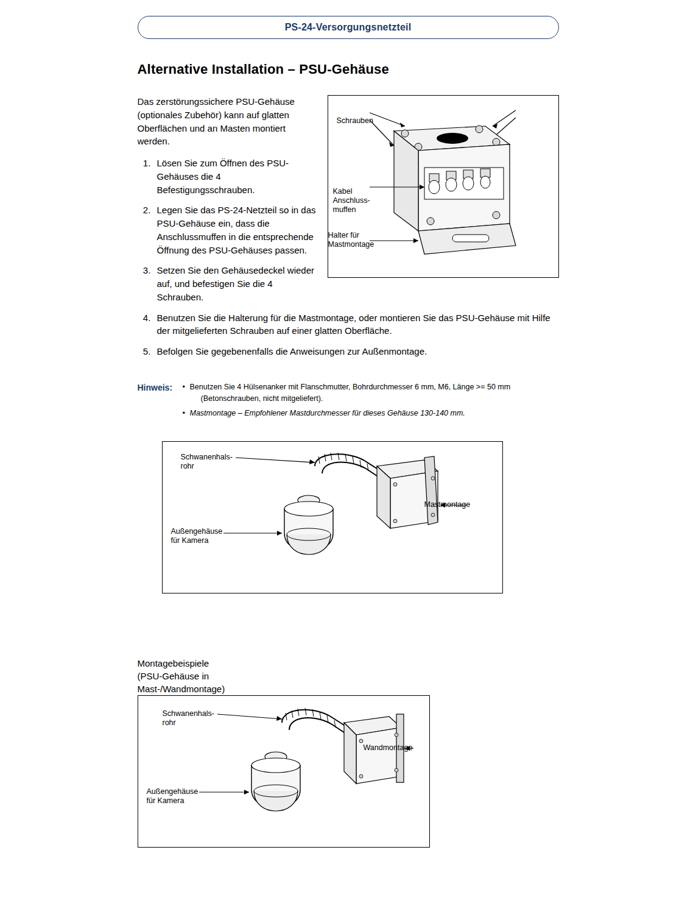PS-24-Versorgungsnetzteil
Alternative Installation – PSU-Gehäuse
Schrauben Kabel
Anschluss-
muffen Halter für
Mastmontage
Das zerstörungssichere PSU-Gehäuse
(optionales Zubehör) kann auf glatten
Oberflächen und an Masten montiert werden.
Lösen Sie zum Öffnen des PSU-Gehäuses die 4 Befestigungsschrauben.
Legen Sie das PS-24-Netzteil so in das PSU-Gehäuse ein, dass die Anschlussmuffen in die entsprechende Öffnung des PSU-Gehäuses passen.
Setzen Sie den Gehäusedeckel wieder auf, und befestigen Sie die 4 Schrauben.
Benutzen Sie die Halterung für die Mastmontage, oder montieren Sie das PSU-Gehäuse mit Hilfe der mitgelieferten Schrauben auf einer glatten Oberfläche.
Befolgen Sie gegebenenfalls die Anweisungen zur Außenmontage.
Hinweis:
Benutzen Sie 4 Hülsenanker mit Flanschmutter, Bohrdurchmesser 6 mm, M6, Länge >= 50 mm (Betonschrauben, nicht mitgeliefert).
Mastmontage – Empfohlener Mastdurchmesser für dieses Gehäuse 130-140 mm.
Schwanenhals-
rohr Außengehäuse
für Kamera Mastmontage
Montagebeispiele
(PSU-Gehäuse in
Mast-/Wandmontage)
Schwanenhals-
rohr Außengehäuse
für Kamera Wandmontage